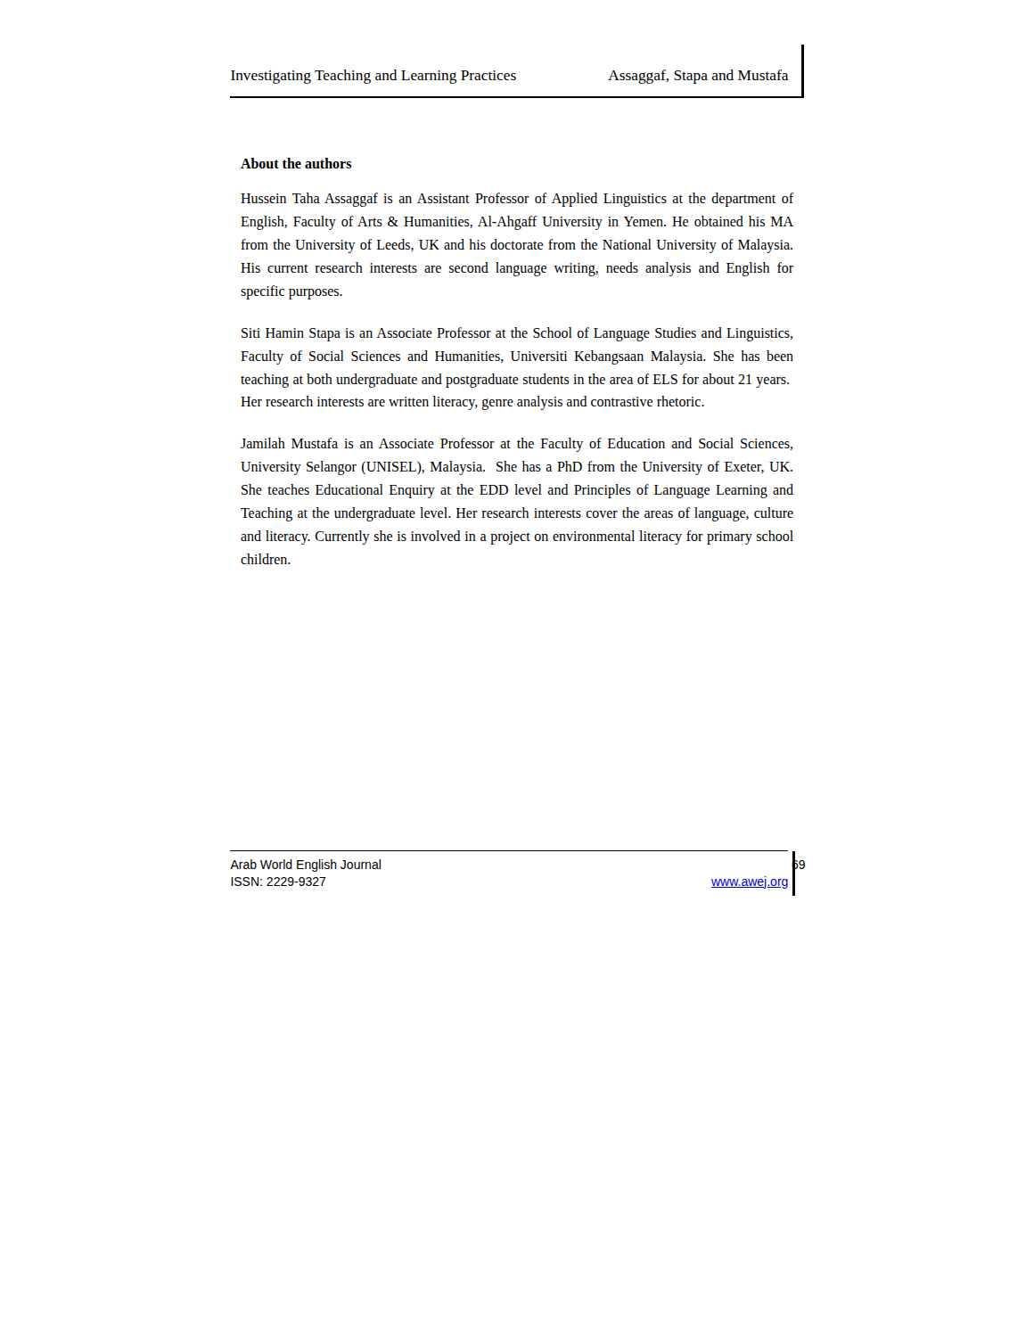Investigating Teaching and Learning Practices
Assaggaf, Stapa and Mustafa
About the authors
Hussein Taha Assaggaf is an Assistant Professor of Applied Linguistics at the department of English, Faculty of Arts & Humanities, Al-Ahgaff University in Yemen. He obtained his MA from the University of Leeds, UK and his doctorate from the National University of Malaysia. His current research interests are second language writing, needs analysis and English for specific purposes.
Siti Hamin Stapa is an Associate Professor at the School of Language Studies and Linguistics, Faculty of Social Sciences and Humanities, Universiti Kebangsaan Malaysia. She has been teaching at both undergraduate and postgraduate students in the area of ELS for about 21 years. Her research interests are written literacy, genre analysis and contrastive rhetoric.
Jamilah Mustafa is an Associate Professor at the Faculty of Education and Social Sciences, University Selangor (UNISEL), Malaysia. She has a PhD from the University of Exeter, UK. She teaches Educational Enquiry at the EDD level and Principles of Language Learning and Teaching at the undergraduate level. Her research interests cover the areas of language, culture and literacy. Currently she is involved in a project on environmental literacy for primary school children.
Arab World English Journal
ISSN: 2229-9327
www.awej.org
69